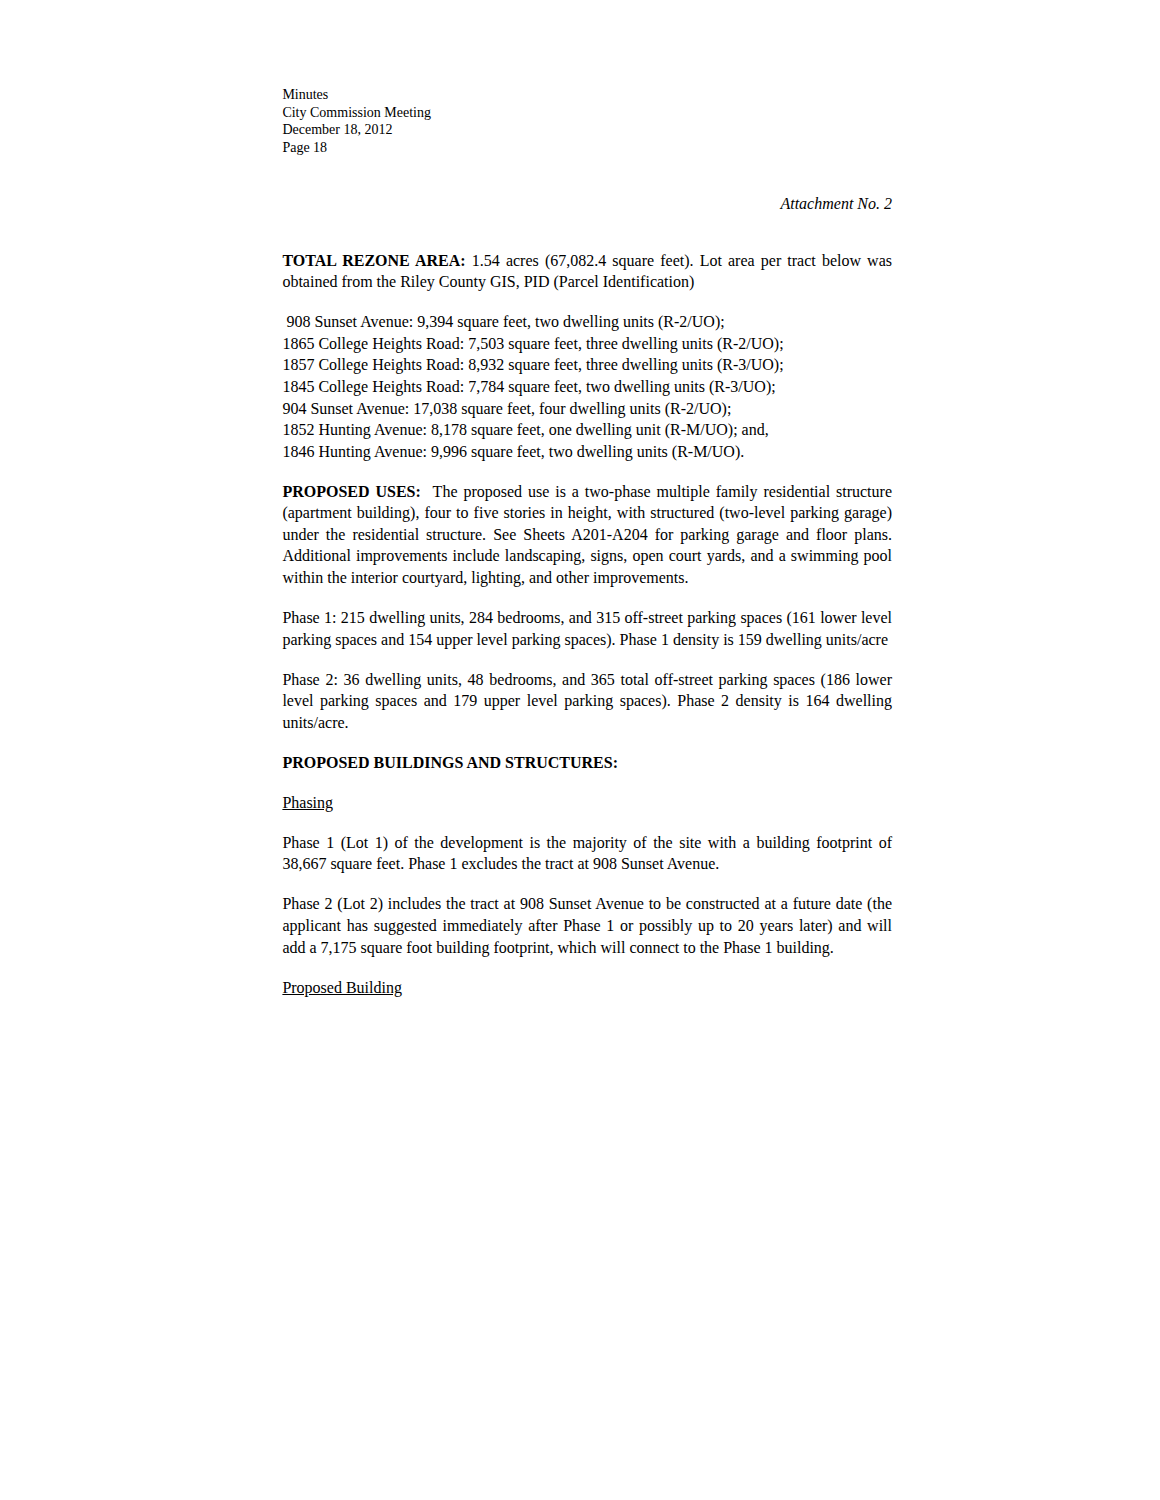Minutes
City Commission Meeting
December 18, 2012
Page 18
Attachment No. 2
TOTAL REZONE AREA: 1.54 acres (67,082.4 square feet). Lot area per tract below was obtained from the Riley County GIS, PID (Parcel Identification)
908 Sunset Avenue: 9,394 square feet, two dwelling units (R-2/UO);
1865 College Heights Road: 7,503 square feet, three dwelling units (R-2/UO);
1857 College Heights Road: 8,932 square feet, three dwelling units (R-3/UO);
1845 College Heights Road: 7,784 square feet, two dwelling units (R-3/UO);
904 Sunset Avenue: 17,038 square feet, four dwelling units (R-2/UO);
1852 Hunting Avenue: 8,178 square feet, one dwelling unit (R-M/UO); and,
1846 Hunting Avenue: 9,996 square feet, two dwelling units (R-M/UO).
PROPOSED USES: The proposed use is a two-phase multiple family residential structure (apartment building), four to five stories in height, with structured (two-level parking garage) under the residential structure. See Sheets A201-A204 for parking garage and floor plans. Additional improvements include landscaping, signs, open court yards, and a swimming pool within the interior courtyard, lighting, and other improvements.
Phase 1: 215 dwelling units, 284 bedrooms, and 315 off-street parking spaces (161 lower level parking spaces and 154 upper level parking spaces). Phase 1 density is 159 dwelling units/acre
Phase 2: 36 dwelling units, 48 bedrooms, and 365 total off-street parking spaces (186 lower level parking spaces and 179 upper level parking spaces). Phase 2 density is 164 dwelling units/acre.
PROPOSED BUILDINGS AND STRUCTURES:
Phasing
Phase 1 (Lot 1) of the development is the majority of the site with a building footprint of 38,667 square feet. Phase 1 excludes the tract at 908 Sunset Avenue.
Phase 2 (Lot 2) includes the tract at 908 Sunset Avenue to be constructed at a future date (the applicant has suggested immediately after Phase 1 or possibly up to 20 years later) and will add a 7,175 square foot building footprint, which will connect to the Phase 1 building.
Proposed Building